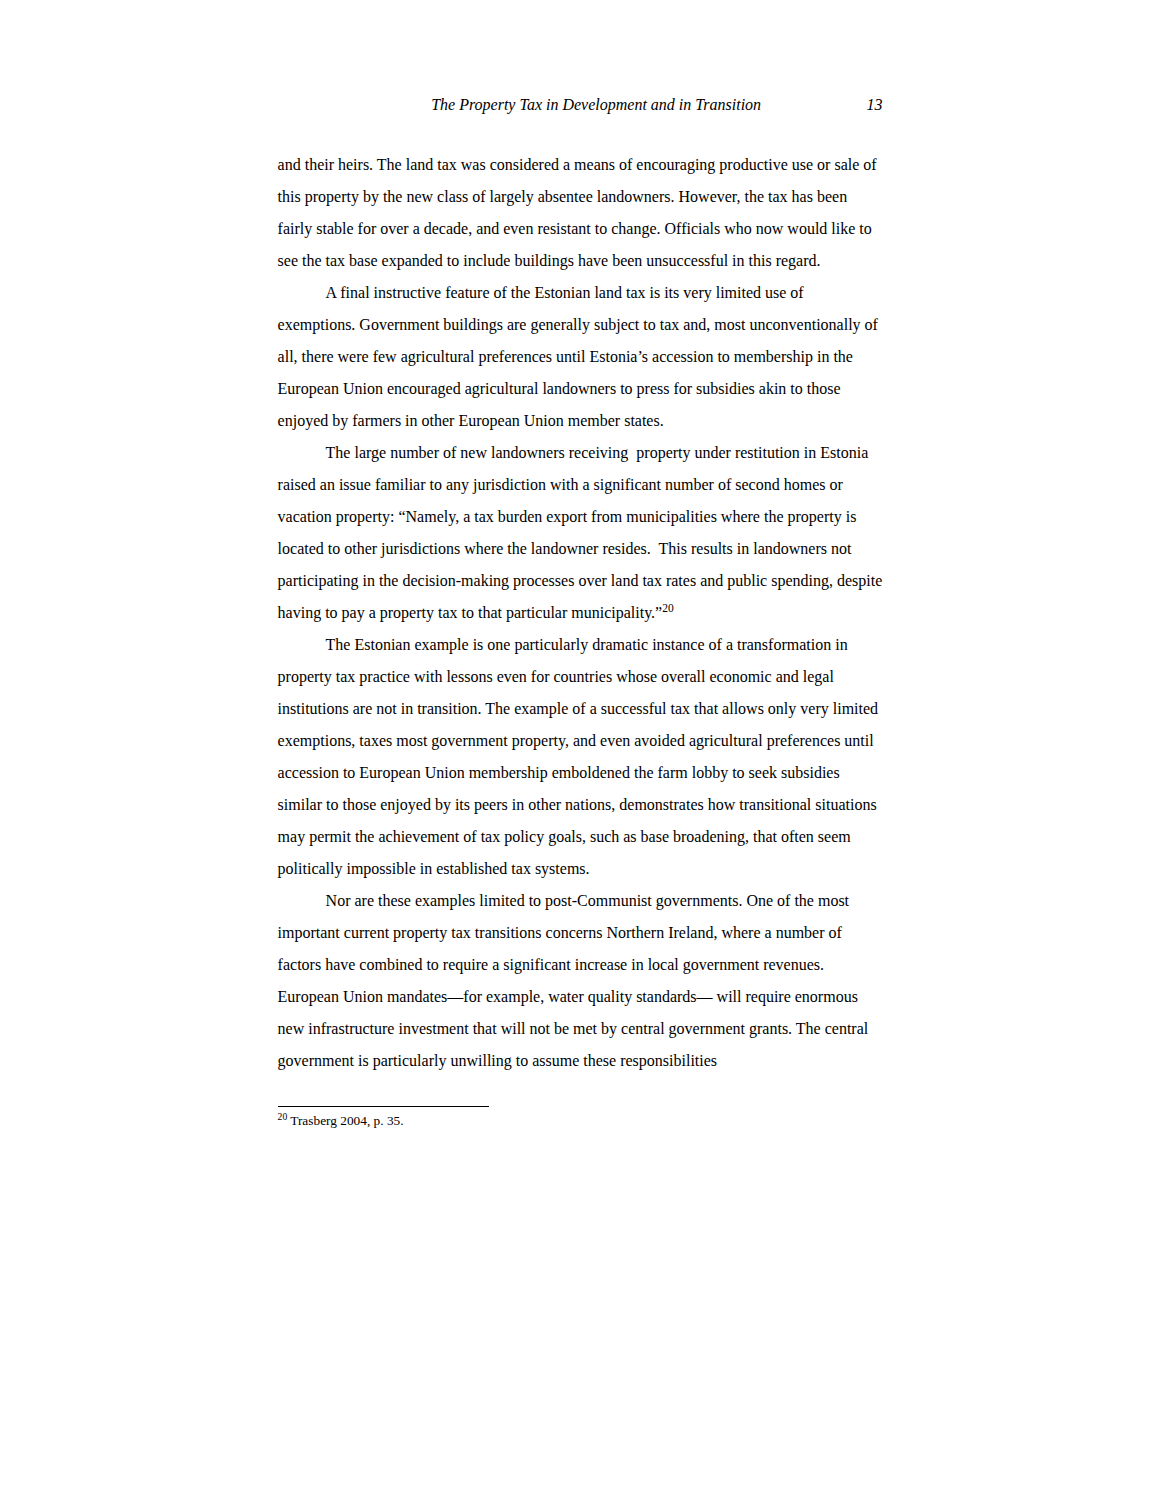The Property Tax in Development and in Transition 13
and their heirs. The land tax was considered a means of encouraging productive use or sale of this property by the new class of largely absentee landowners. However, the tax has been fairly stable for over a decade, and even resistant to change. Officials who now would like to see the tax base expanded to include buildings have been unsuccessful in this regard.
A final instructive feature of the Estonian land tax is its very limited use of exemptions. Government buildings are generally subject to tax and, most unconventionally of all, there were few agricultural preferences until Estonia’s accession to membership in the European Union encouraged agricultural landowners to press for subsidies akin to those enjoyed by farmers in other European Union member states.
The large number of new landowners receiving property under restitution in Estonia raised an issue familiar to any jurisdiction with a significant number of second homes or vacation property: “Namely, a tax burden export from municipalities where the property is located to other jurisdictions where the landowner resides. This results in landowners not participating in the decision-making processes over land tax rates and public spending, despite having to pay a property tax to that particular municipality.”20
The Estonian example is one particularly dramatic instance of a transformation in property tax practice with lessons even for countries whose overall economic and legal institutions are not in transition. The example of a successful tax that allows only very limited exemptions, taxes most government property, and even avoided agricultural preferences until accession to European Union membership emboldened the farm lobby to seek subsidies similar to those enjoyed by its peers in other nations, demonstrates how transitional situations may permit the achievement of tax policy goals, such as base broadening, that often seem politically impossible in established tax systems.
Nor are these examples limited to post-Communist governments. One of the most important current property tax transitions concerns Northern Ireland, where a number of factors have combined to require a significant increase in local government revenues. European Union mandates—for example, water quality standards— will require enormous new infrastructure investment that will not be met by central government grants. The central government is particularly unwilling to assume these responsibilities
20 Trasberg 2004, p. 35.